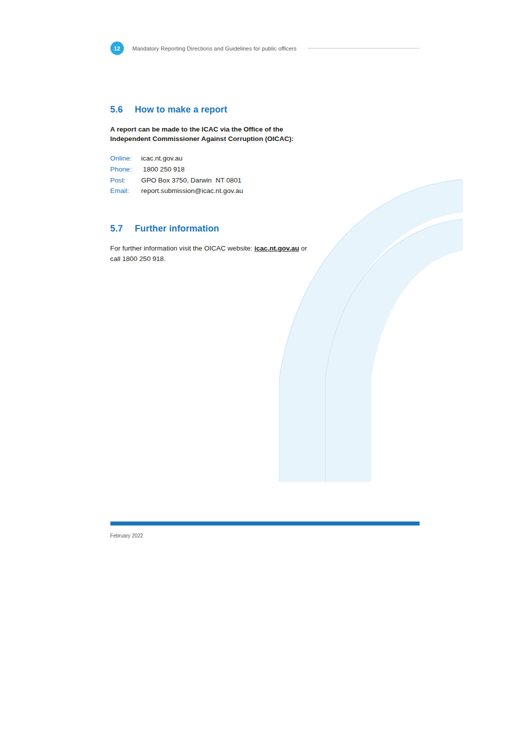12
Mandatory Reporting Directions and Guidelines for public officers
5.6 How to make a report
A report can be made to the ICAC via the Office of the Independent Commissioner Against Corruption (OICAC):
| Online: | icac.nt.gov.au |
| Phone: | 1800 250 918 |
| Post: | GPO Box 3750, Darwin NT 0801 |
| Email: | report.submission@icac.nt.gov.au |
5.7 Further information
For further information visit the OICAC website: icac.nt.gov.au or call 1800 250 918.
February 2022